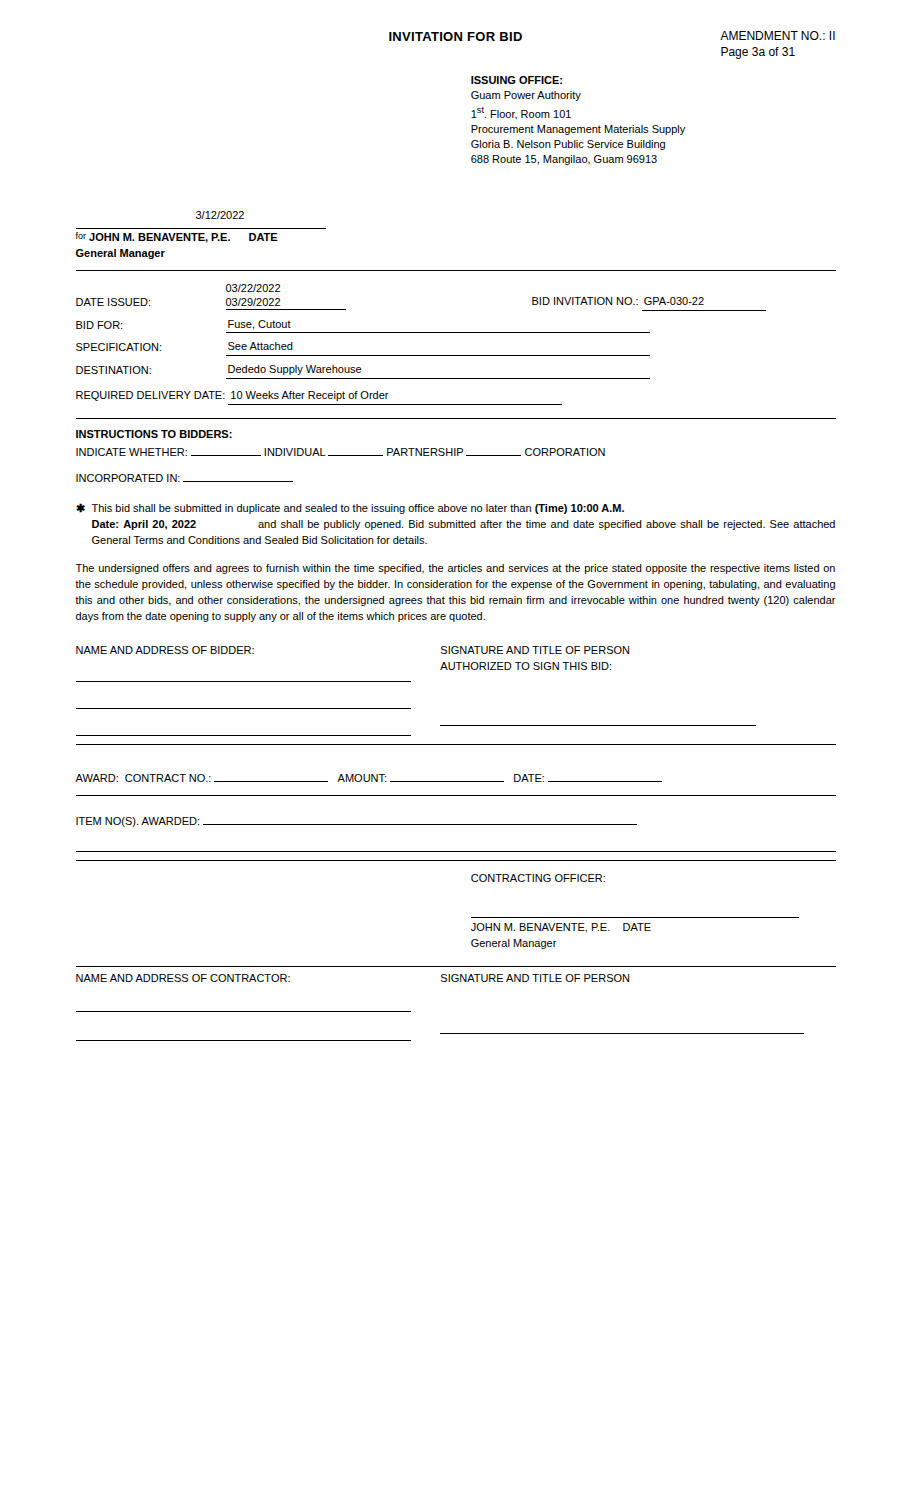AMENDMENT NO.: II
Page 3a of 31
INVITATION FOR BID
ISSUING OFFICE:
Guam Power Authority
1st. Floor, Room 101
Procurement Management Materials Supply
Gloria B. Nelson Public Service Building
688 Route 15, Mangilao, Guam 96913
  3/12/2022
for JOHN M. BENAVENTE, P.E. DATE
General Manager
| DATE ISSUED: | 03/22/2022 03/29/2022 | BID INVITATION NO.: GPA-030-22 |
| BID FOR: | Fuse, Cutout |
| SPECIFICATION: | See Attached |
| DESTINATION: | Dededo Supply Warehouse |
| REQUIRED DELIVERY DATE: 10 Weeks After Receipt of Order |
INSTRUCTIONS TO BIDDERS:
INDICATE WHETHER: INDIVIDUAL PARTNERSHIP CORPORATION
INCORPORATED IN:
✱ This bid shall be submitted in duplicate and sealed to the issuing office above no later than (Time) 10:00 A.M.
Date: April 20, 2022 and shall be publicly opened. Bid submitted after the time and date specified above shall be rejected. See attached General Terms and Conditions and Sealed Bid Solicitation for details.
The undersigned offers and agrees to furnish within the time specified, the articles and services at the price stated opposite the respective items listed on the schedule provided, unless otherwise specified by the bidder. In consideration for the expense of the Government in opening, tabulating, and evaluating this and other bids, and other considerations, the undersigned agrees that this bid remain firm and irrevocable within one hundred twenty (120) calendar days from the date opening to supply any or all of the items which prices are quoted.
| NAME AND ADDRESS OF BIDDER: | SIGNATURE AND TITLE OF PERSON AUTHORIZED TO SIGN THIS BID: |
AWARD: CONTRACT NO.: AMOUNT: DATE:
ITEM NO(S). AWARDED:
CONTRACTING OFFICER:
JOHN M. BENAVENTE, P.E. DATE
General Manager
| NAME AND ADDRESS OF CONTRACTOR: | SIGNATURE AND TITLE OF PERSON |